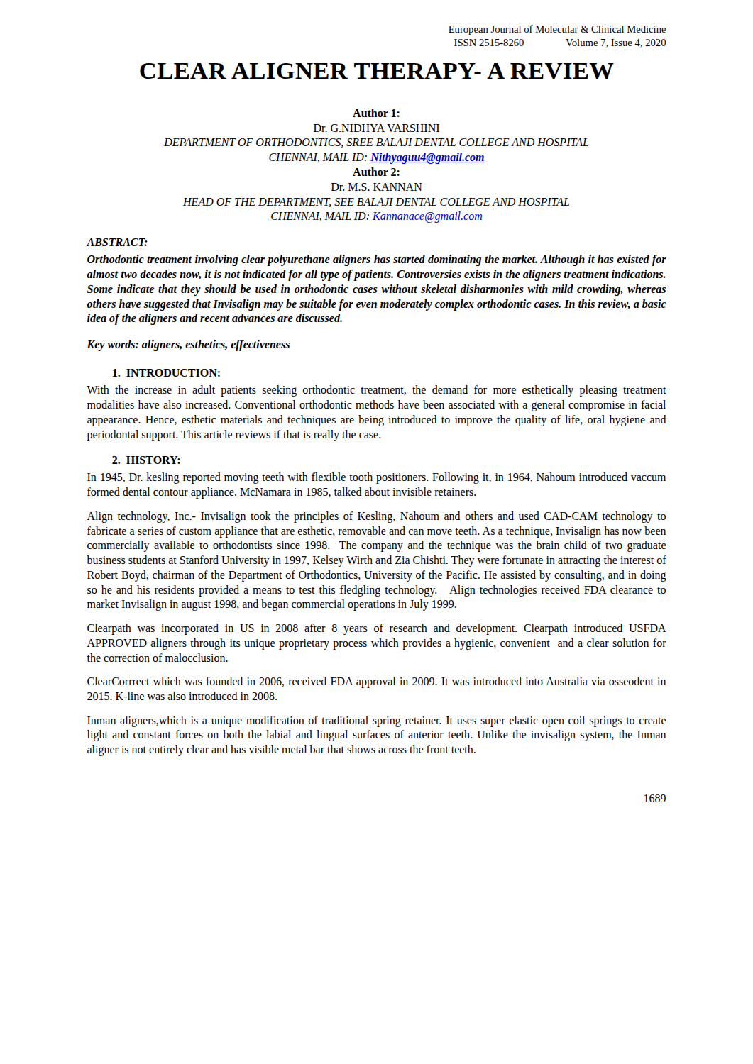European Journal of Molecular & Clinical Medicine
ISSN 2515-8260 Volume 7, Issue 4, 2020
CLEAR ALIGNER THERAPY- A REVIEW
Author 1:
Dr. G.NIDHYA VARSHINI
DEPARTMENT OF ORTHODONTICS, SREE BALAJI DENTAL COLLEGE AND HOSPITAL
CHENNAI, MAIL ID: Nithyaguu4@gmail.com
Author 2:
Dr. M.S. KANNAN
HEAD OF THE DEPARTMENT, SEE BALAJI DENTAL COLLEGE AND HOSPITAL
CHENNAI, MAIL ID: Kannanace@gmail.com
ABSTRACT:
Orthodontic treatment involving clear polyurethane aligners has started dominating the market. Although it has existed for almost two decades now, it is not indicated for all type of patients. Controversies exists in the aligners treatment indications. Some indicate that they should be used in orthodontic cases without skeletal disharmonies with mild crowding, whereas others have suggested that Invisalign may be suitable for even moderately complex orthodontic cases. In this review, a basic idea of the aligners and recent advances are discussed.
Key words: aligners, esthetics, effectiveness
1. INTRODUCTION:
With the increase in adult patients seeking orthodontic treatment, the demand for more esthetically pleasing treatment modalities have also increased. Conventional orthodontic methods have been associated with a general compromise in facial appearance. Hence, esthetic materials and techniques are being introduced to improve the quality of life, oral hygiene and periodontal support. This article reviews if that is really the case.
2. HISTORY:
In 1945, Dr. kesling reported moving teeth with flexible tooth positioners. Following it, in 1964, Nahoum introduced vaccum formed dental contour appliance. McNamara in 1985, talked about invisible retainers.
Align technology, Inc.- Invisalign took the principles of Kesling, Nahoum and others and used CAD-CAM technology to fabricate a series of custom appliance that are esthetic, removable and can move teeth. As a technique, Invisalign has now been commercially available to orthodontists since 1998. The company and the technique was the brain child of two graduate business students at Stanford University in 1997, Kelsey Wirth and Zia Chishti. They were fortunate in attracting the interest of Robert Boyd, chairman of the Department of Orthodontics, University of the Pacific. He assisted by consulting, and in doing so he and his residents provided a means to test this fledgling technology. Align technologies received FDA clearance to market Invisalign in august 1998, and began commercial operations in July 1999.
Clearpath was incorporated in US in 2008 after 8 years of research and development. Clearpath introduced USFDA APPROVED aligners through its unique proprietary process which provides a hygienic, convenient and a clear solution for the correction of malocclusion.
ClearCorrrect which was founded in 2006, received FDA approval in 2009. It was introduced into Australia via osseodent in 2015. K-line was also introduced in 2008.
Inman aligners,which is a unique modification of traditional spring retainer. It uses super elastic open coil springs to create light and constant forces on both the labial and lingual surfaces of anterior teeth. Unlike the invisalign system, the Inman aligner is not entirely clear and has visible metal bar that shows across the front teeth.
1689